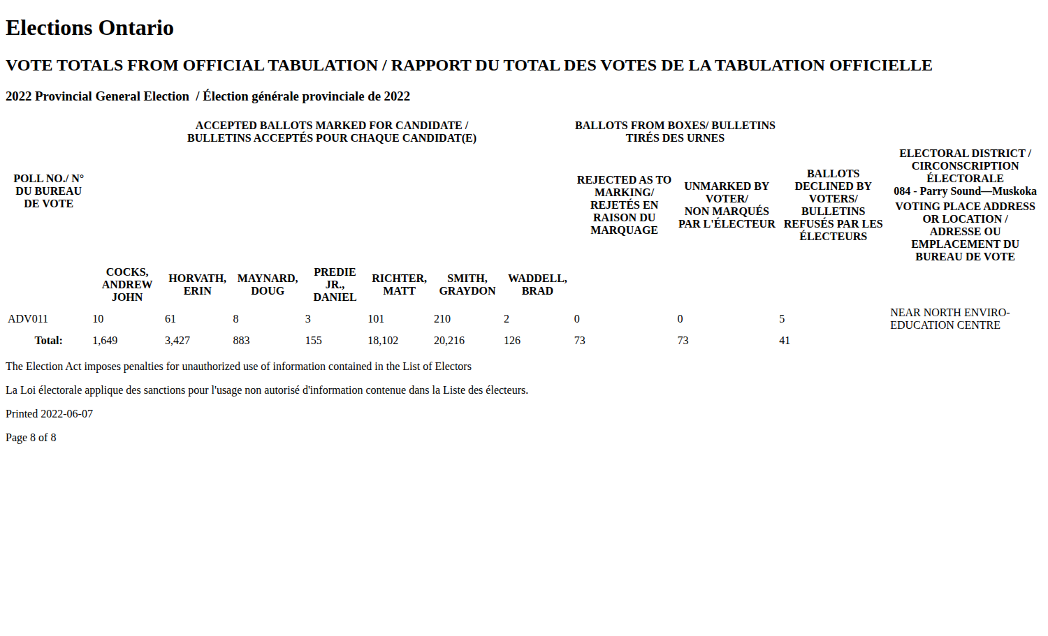Elections Ontario
VOTE TOTALS FROM OFFICIAL TABULATION / RAPPORT DU TOTAL DES VOTES DE LA TABULATION OFFICIELLE
2022 Provincial General Election / Élection générale provinciale de 2022
| POLL NO./ N° DU BUREAU DE VOTE | ACCEPTED BALLOTS MARKED FOR CANDIDATE / BULLETINS ACCEPTÉS POUR CHAQUE CANDIDAT(E) | BALLOTS FROM BOXES/ BULLETINS TIRÉS DES URNES | |
| --- | --- | --- | --- |
| | REJECTED AS TO MARKING/ REJETÉS EN RAISON DU MARQUAGE | UNMARKED BY VOTER/ NON MARQUÉS PAR L'ÉLECTEUR | BALLOTS DECLINED BY VOTERS/ BULLETINS REFUSÉS PAR LES ÉLECTEURS | ELECTORAL DISTRICT / CIRCONSCRIPTION ÉLECTORALE 084 - Parry Sound—Muskoka |
| VOTING PLACE ADDRESS OR LOCATION / ADRESSE OU EMPLACEMENT DU BUREAU DE VOTE |
| | COCKS, ANDREW JOHN | HORVATH, ERIN | MAYNARD, DOUG | PREDIE JR., DANIEL | RICHTER, MATT | SMITH, GRAYDON | WADDELL, BRAD | | | | |
| ADV011 | 10 | 61 | 8 | 3 | 101 | 210 | 2 | 0 | 0 | 5 | NEAR NORTH ENVIRO-EDUCATION CENTRE |
| Total: | 1,649 | 3,427 | 883 | 155 | 18,102 | 20,216 | 126 | 73 | 73 | 41 | |
The Election Act imposes penalties for unauthorized use of information contained in the List of Electors
La Loi électorale applique des sanctions pour l'usage non autorisé d'information contenue dans la Liste des électeurs.
Printed 2022-06-07
Page 8 of 8